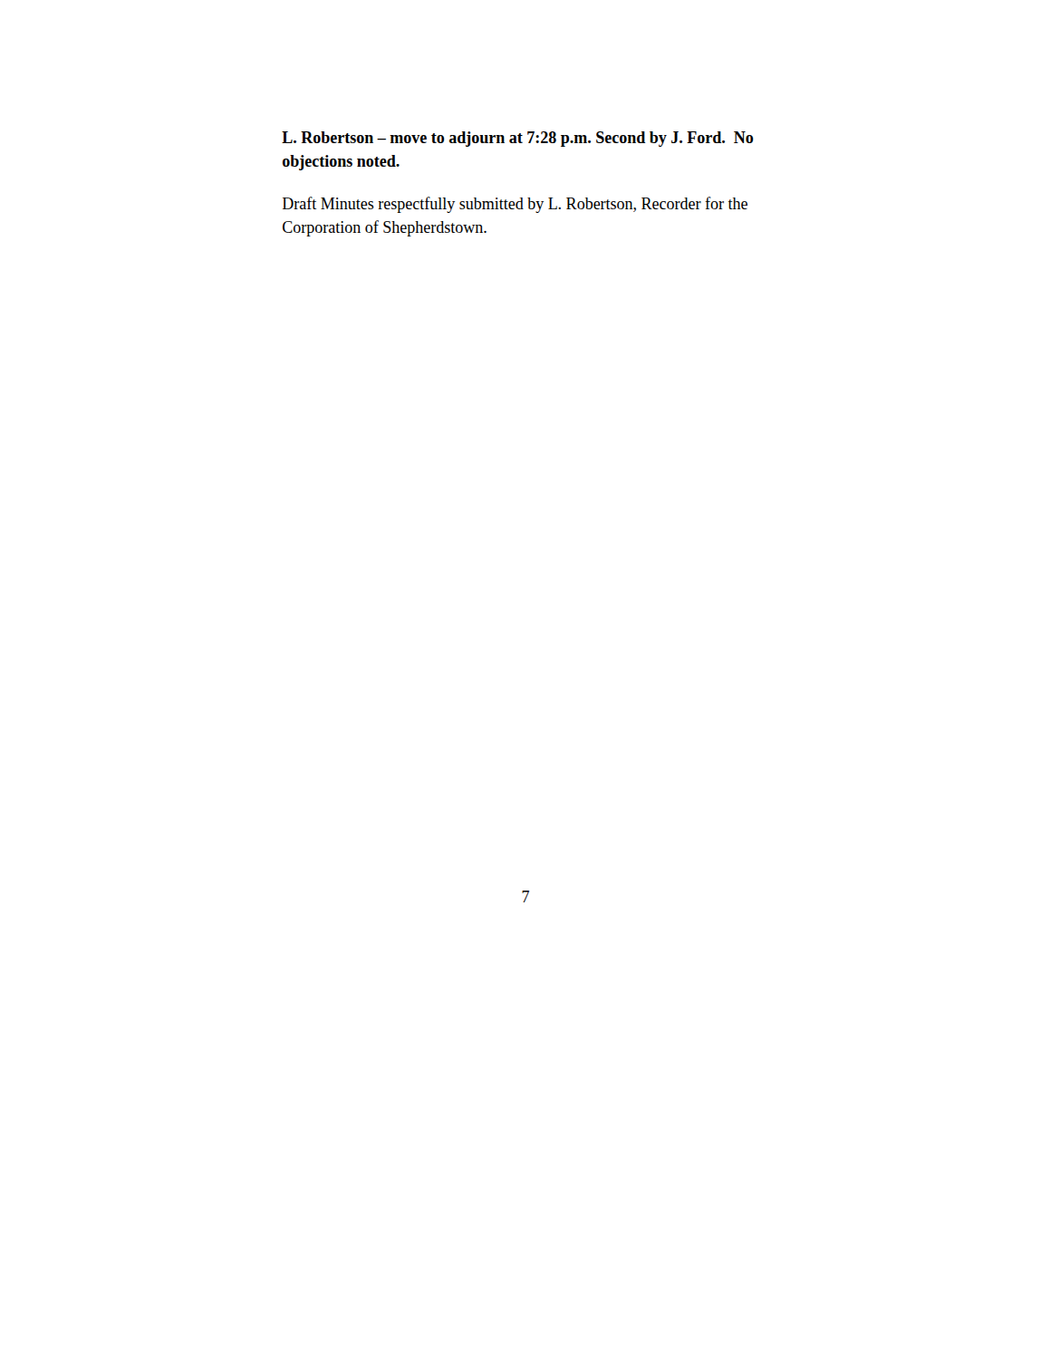L. Robertson – move to adjourn at 7:28 p.m. Second by J. Ford. No objections noted.
Draft Minutes respectfully submitted by L. Robertson, Recorder for the Corporation of Shepherdstown.
7